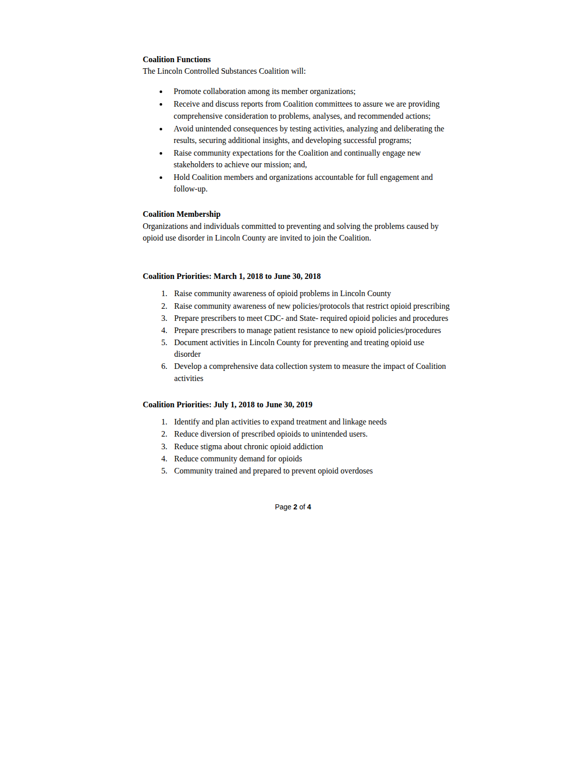Coalition Functions
The Lincoln Controlled Substances Coalition will:
Promote collaboration among its member organizations;
Receive and discuss reports from Coalition committees to assure we are providing comprehensive consideration to problems, analyses, and recommended actions;
Avoid unintended consequences by testing activities, analyzing and deliberating the results, securing additional insights, and developing successful programs;
Raise community expectations for the Coalition and continually engage new stakeholders to achieve our mission; and,
Hold Coalition members and organizations accountable for full engagement and follow-up.
Coalition Membership
Organizations and individuals committed to preventing and solving the problems caused by opioid use disorder in Lincoln County are invited to join the Coalition.
Coalition Priorities: March 1, 2018 to June 30, 2018
Raise community awareness of opioid problems in Lincoln County
Raise community awareness of new policies/protocols that restrict opioid prescribing
Prepare prescribers to meet CDC- and State- required opioid policies and procedures
Prepare prescribers to manage patient resistance to new opioid policies/procedures
Document activities in Lincoln County for preventing and treating opioid use disorder
Develop a comprehensive data collection system to measure the impact of Coalition activities
Coalition Priorities: July 1, 2018 to June 30, 2019
Identify and plan activities to expand treatment and linkage needs
Reduce diversion of prescribed opioids to unintended users.
Reduce stigma about chronic opioid addiction
Reduce community demand for opioids
Community trained and prepared to prevent opioid overdoses
Page 2 of 4